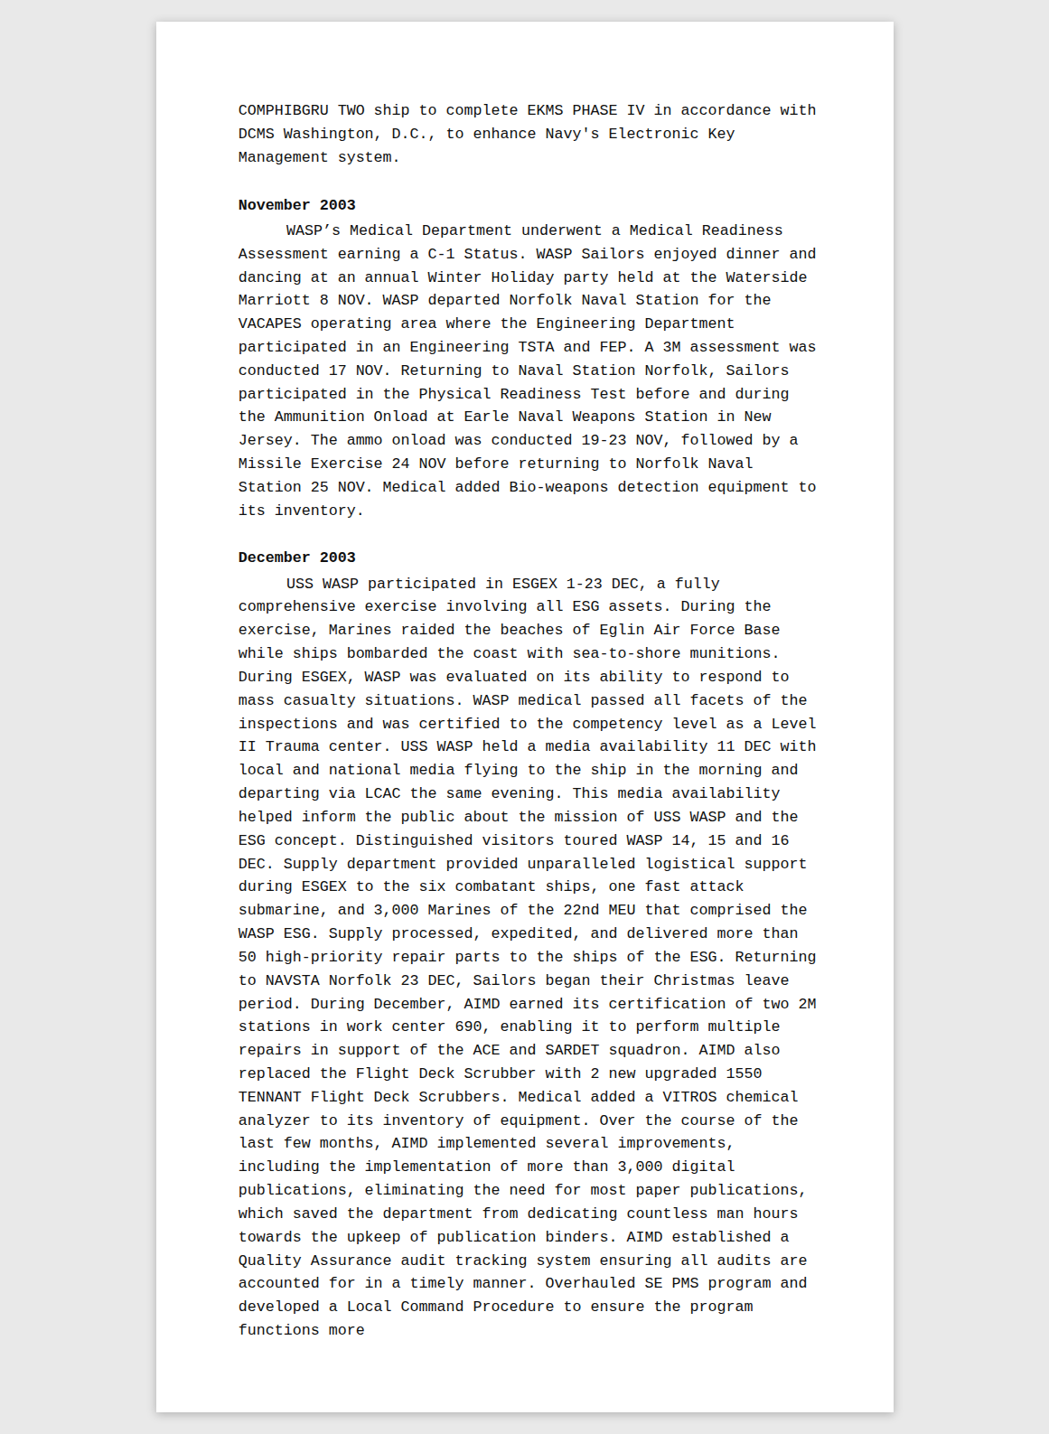COMPHIBGRU TWO ship to complete EKMS PHASE IV in accordance with DCMS Washington, D.C., to enhance Navy's Electronic Key Management system.
November 2003
WASP’s Medical Department underwent a Medical Readiness Assessment earning a C-1 Status. WASP Sailors enjoyed dinner and dancing at an annual Winter Holiday party held at the Waterside Marriott 8 NOV. WASP departed Norfolk Naval Station for the VACAPES operating area where the Engineering Department participated in an Engineering TSTA and FEP. A 3M assessment was conducted 17 NOV. Returning to Naval Station Norfolk, Sailors participated in the Physical Readiness Test before and during the Ammunition Onload at Earle Naval Weapons Station in New Jersey. The ammo onload was conducted 19-23 NOV, followed by a Missile Exercise 24 NOV before returning to Norfolk Naval Station 25 NOV. Medical added Bio-weapons detection equipment to its inventory.
December 2003
USS WASP participated in ESGEX 1-23 DEC, a fully comprehensive exercise involving all ESG assets. During the exercise, Marines raided the beaches of Eglin Air Force Base while ships bombarded the coast with sea-to-shore munitions. During ESGEX, WASP was evaluated on its ability to respond to mass casualty situations. WASP medical passed all facets of the inspections and was certified to the competency level as a Level II Trauma center. USS WASP held a media availability 11 DEC with local and national media flying to the ship in the morning and departing via LCAC the same evening. This media availability helped inform the public about the mission of USS WASP and the ESG concept. Distinguished visitors toured WASP 14, 15 and 16 DEC. Supply department provided unparalleled logistical support during ESGEX to the six combatant ships, one fast attack submarine, and 3,000 Marines of the 22nd MEU that comprised the WASP ESG. Supply processed, expedited, and delivered more than 50 high-priority repair parts to the ships of the ESG. Returning to NAVSTA Norfolk 23 DEC, Sailors began their Christmas leave period. During December, AIMD earned its certification of two 2M stations in work center 690, enabling it to perform multiple repairs in support of the ACE and SARDET squadron. AIMD also replaced the Flight Deck Scrubber with 2 new upgraded 1550 TENNANT Flight Deck Scrubbers. Medical added a VITROS chemical analyzer to its inventory of equipment. Over the course of the last few months, AIMD implemented several improvements, including the implementation of more than 3,000 digital publications, eliminating the need for most paper publications, which saved the department from dedicating countless man hours towards the upkeep of publication binders. AIMD established a Quality Assurance audit tracking system ensuring all audits are accounted for in a timely manner. Overhauled SE PMS program and developed a Local Command Procedure to ensure the program functions more